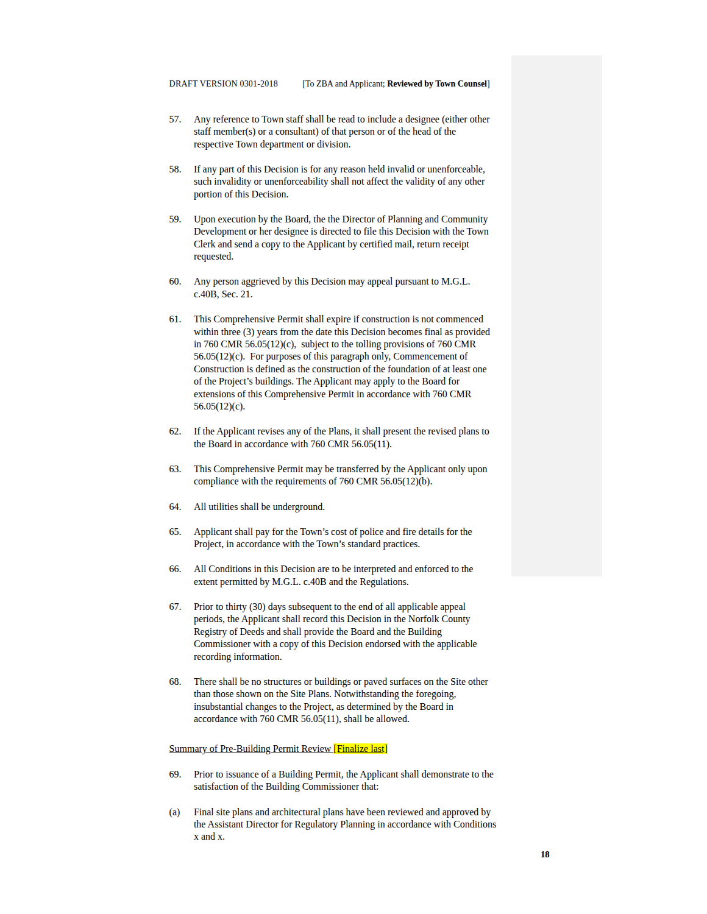DRAFT VERSION 0301-2018 [To ZBA and Applicant; Reviewed by Town Counsel]
57. Any reference to Town staff shall be read to include a designee (either other staff member(s) or a consultant) of that person or of the head of the respective Town department or division.
58. If any part of this Decision is for any reason held invalid or unenforceable, such invalidity or unenforceability shall not affect the validity of any other portion of this Decision.
59. Upon execution by the Board, the the Director of Planning and Community Development or her designee is directed to file this Decision with the Town Clerk and send a copy to the Applicant by certified mail, return receipt requested.
60. Any person aggrieved by this Decision may appeal pursuant to M.G.L. c.40B, Sec. 21.
61. This Comprehensive Permit shall expire if construction is not commenced within three (3) years from the date this Decision becomes final as provided in 760 CMR 56.05(12)(c), subject to the tolling provisions of 760 CMR 56.05(12)(c). For purposes of this paragraph only, Commencement of Construction is defined as the construction of the foundation of at least one of the Project’s buildings. The Applicant may apply to the Board for extensions of this Comprehensive Permit in accordance with 760 CMR 56.05(12)(c).
62. If the Applicant revises any of the Plans, it shall present the revised plans to the Board in accordance with 760 CMR 56.05(11).
63. This Comprehensive Permit may be transferred by the Applicant only upon compliance with the requirements of 760 CMR 56.05(12)(b).
64. All utilities shall be underground.
65. Applicant shall pay for the Town’s cost of police and fire details for the Project, in accordance with the Town’s standard practices.
66. All Conditions in this Decision are to be interpreted and enforced to the extent permitted by M.G.L. c.40B and the Regulations.
67. Prior to thirty (30) days subsequent to the end of all applicable appeal periods, the Applicant shall record this Decision in the Norfolk County Registry of Deeds and shall provide the Board and the Building Commissioner with a copy of this Decision endorsed with the applicable recording information.
68. There shall be no structures or buildings or paved surfaces on the Site other than those shown on the Site Plans. Notwithstanding the foregoing, insubstantial changes to the Project, as determined by the Board in accordance with 760 CMR 56.05(11), shall be allowed.
Summary of Pre-Building Permit Review [Finalize last]
69. Prior to issuance of a Building Permit, the Applicant shall demonstrate to the satisfaction of the Building Commissioner that:
(a) Final site plans and architectural plans have been reviewed and approved by the Assistant Director for Regulatory Planning in accordance with Conditions x and x.
18